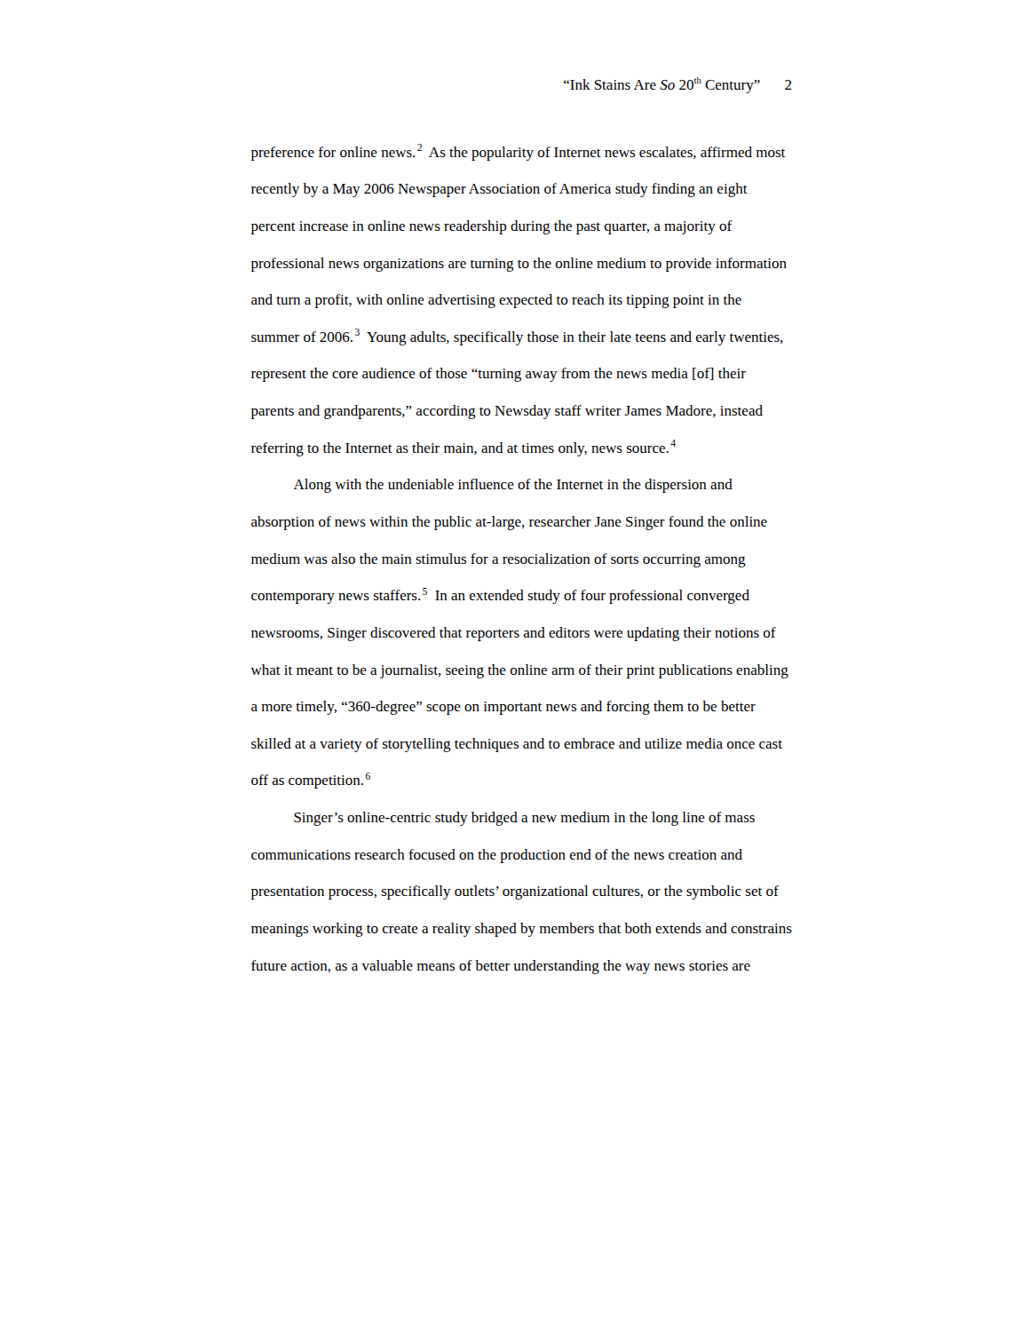“Ink Stains Are So 20th Century”2
preference for online news.2 As the popularity of Internet news escalates, affirmed most recently by a May 2006 Newspaper Association of America study finding an eight percent increase in online news readership during the past quarter, a majority of professional news organizations are turning to the online medium to provide information and turn a profit, with online advertising expected to reach its tipping point in the summer of 2006.3 Young adults, specifically those in their late teens and early twenties, represent the core audience of those “turning away from the news media [of] their parents and grandparents,” according to Newsday staff writer James Madore, instead referring to the Internet as their main, and at times only, news source.4
Along with the undeniable influence of the Internet in the dispersion and absorption of news within the public at-large, researcher Jane Singer found the online medium was also the main stimulus for a resocialization of sorts occurring among contemporary news staffers.5 In an extended study of four professional converged newsrooms, Singer discovered that reporters and editors were updating their notions of what it meant to be a journalist, seeing the online arm of their print publications enabling a more timely, “360-degree” scope on important news and forcing them to be better skilled at a variety of storytelling techniques and to embrace and utilize media once cast off as competition.6
Singer’s online-centric study bridged a new medium in the long line of mass communications research focused on the production end of the news creation and presentation process, specifically outlets’ organizational cultures, or the symbolic set of meanings working to create a reality shaped by members that both extends and constrains future action, as a valuable means of better understanding the way news stories are